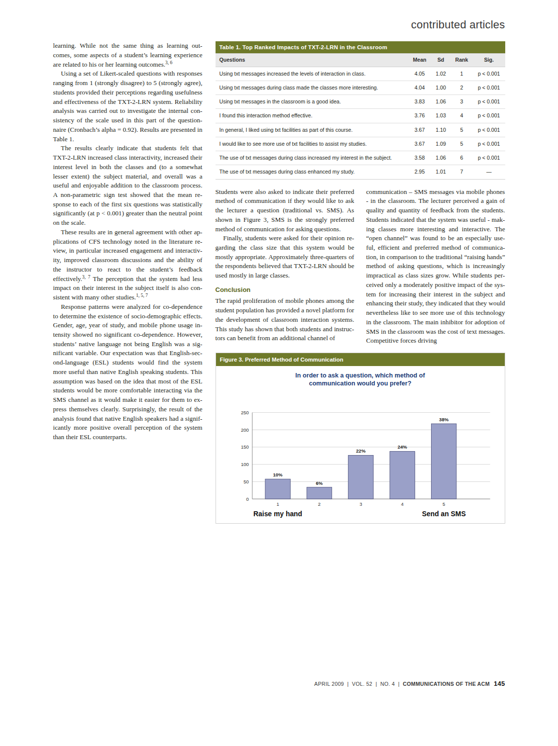contributed articles
learning. While not the same thing as learning outcomes, some aspects of a student’s learning experience are related to his or her learning outcomes.3, 6
Using a set of Likert-scaled questions with responses ranging from 1 (strongly disagree) to 5 (strongly agree), students provided their perceptions regarding usefulness and effectiveness of the TXT-2-LRN system. Reliability analysis was carried out to investigate the internal consistency of the scale used in this part of the questionnaire (Cronbach’s alpha = 0.92). Results are presented in Table 1.
The results clearly indicate that students felt that TXT-2-LRN increased class interactivity, increased their interest level in both the classes and (to a somewhat lesser extent) the subject material, and overall was a useful and enjoyable addition to the classroom process. A non-parametric sign test showed that the mean response to each of the first six questions was statistically significantly (at p < 0.001) greater than the neutral point on the scale.
These results are in general agreement with other applications of CFS technology noted in the literature review, in particular increased engagement and interactivity, improved classroom discussions and the ability of the instructor to react to the student’s feedback effectively.3, 7 The perception that the system had less impact on their interest in the subject itself is also consistent with many other studies.1, 5, 7
Response patterns were analyzed for co-dependence to determine the existence of socio-demographic effects. Gender, age, year of study, and mobile phone usage intensity showed no significant co-dependence. However, students’ native language not being English was a significant variable. Our expectation was that English-second-language (ESL) students would find the system more useful than native English speaking students. This assumption was based on the idea that most of the ESL students would be more comfortable interacting via the SMS channel as it would make it easier for them to express themselves clearly. Surprisingly, the result of the analysis found that native English speakers had a significantly more positive overall perception of the system than their ESL counterparts.
Table 1. Top Ranked Impacts of TXT-2-LRN in the Classroom
| Questions | Mean | Sd | Rank | Sig. |
| --- | --- | --- | --- | --- |
| Using txt messages increased the levels of interaction in class. | 4.05 | 1.02 | 1 | p < 0.001 |
| Using txt messages during class made the classes more interesting. | 4.04 | 1.00 | 2 | p < 0.001 |
| Using txt messages in the classroom is a good idea. | 3.83 | 1.06 | 3 | p < 0.001 |
| I found this interaction method effective. | 3.76 | 1.03 | 4 | p < 0.001 |
| In general, I liked using txt facilities as part of this course. | 3.67 | 1.10 | 5 | p < 0.001 |
| I would like to see more use of txt facilities to assist my studies. | 3.67 | 1.09 | 5 | p < 0.001 |
| The use of txt messages during class increased my interest in the subject. | 3.58 | 1.06 | 6 | p < 0.001 |
| The use of txt messages during class enhanced my study. | 2.95 | 1.01 | 7 | — |
Students were also asked to indicate their preferred method of communication if they would like to ask the lecturer a question (traditional vs. SMS). As shown in Figure 3, SMS is the strongly preferred method of communication for asking questions.
Finally, students were asked for their opinion regarding the class size that this system would be mostly appropriate. Approximately three-quarters of the respondents believed that TXT-2-LRN should be used mostly in large classes.
Conclusion
The rapid proliferation of mobile phones among the student population has provided a novel platform for the development of classroom interaction systems. This study has shown that both students and instructors can benefit from an additional channel of
communication – SMS messages via mobile phones - in the classroom. The lecturer perceived a gain of quality and quantity of feedback from the students. Students indicated that the system was useful - making classes more interesting and interactive. The “open channel” was found to be an especially useful, efficient and preferred method of communication, in comparison to the traditional “raising hands” method of asking questions, which is increasingly impractical as class sizes grow. While students perceived only a moderately positive impact of the system for increasing their interest in the subject and enhancing their study, they indicated that they would nevertheless like to see more use of this technology in the classroom. The main inhibitor for adoption of SMS in the classroom was the cost of text messages. Competitive forces driving
Figure 3. Preferred Method of Communication
In order to ask a question, which method of
communication would you prefer?
0 50 100 150 200 250 10% 6% 22% 24% 38% 1 2 3 4 5 Raise my hand Send an SMS
APRIL 2009 | VOL. 52 | NO. 4 | COMMUNICATIONS OF THE ACM 145